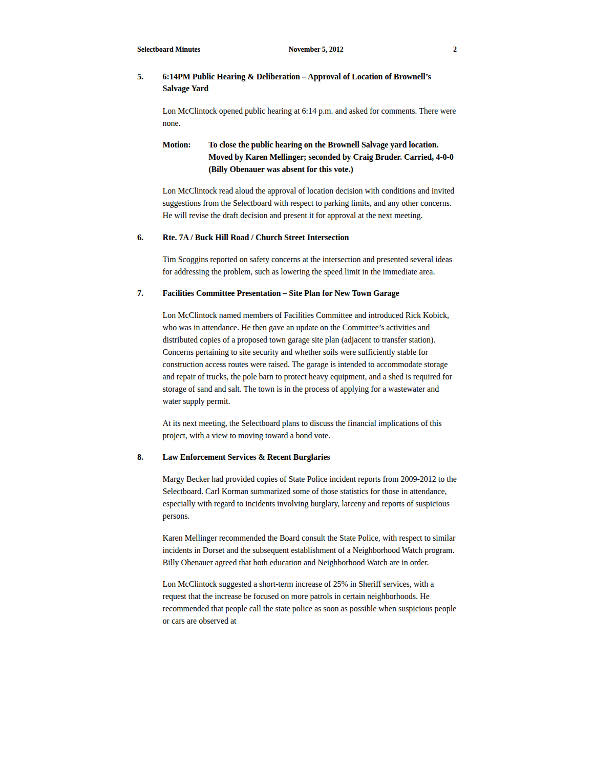Selectboard Minutes
November 5, 2012
2
5.
6:14PM Public Hearing & Deliberation – Approval of Location of Brownell’s Salvage Yard
Lon McClintock opened public hearing at 6:14 p.m. and asked for comments. There were none.
Motion:
To close the public hearing on the Brownell Salvage yard location. Moved by Karen Mellinger; seconded by Craig Bruder. Carried, 4-0-0 (Billy Obenauer was absent for this vote.)
Lon McClintock read aloud the approval of location decision with conditions and invited suggestions from the Selectboard with respect to parking limits, and any other concerns. He will revise the draft decision and present it for approval at the next meeting.
6.
Rte. 7A / Buck Hill Road / Church Street Intersection
Tim Scoggins reported on safety concerns at the intersection and presented several ideas for addressing the problem, such as lowering the speed limit in the immediate area.
7.
Facilities Committee Presentation – Site Plan for New Town Garage
Lon McClintock named members of Facilities Committee and introduced Rick Kobick, who was in attendance. He then gave an update on the Committee’s activities and distributed copies of a proposed town garage site plan (adjacent to transfer station). Concerns pertaining to site security and whether soils were sufficiently stable for construction access routes were raised. The garage is intended to accommodate storage and repair of trucks, the pole barn to protect heavy equipment, and a shed is required for storage of sand and salt. The town is in the process of applying for a wastewater and water supply permit.
At its next meeting, the Selectboard plans to discuss the financial implications of this project, with a view to moving toward a bond vote.
8.
Law Enforcement Services & Recent Burglaries
Margy Becker had provided copies of State Police incident reports from 2009-2012 to the Selectboard. Carl Korman summarized some of those statistics for those in attendance, especially with regard to incidents involving burglary, larceny and reports of suspicious persons.
Karen Mellinger recommended the Board consult the State Police, with respect to similar incidents in Dorset and the subsequent establishment of a Neighborhood Watch program. Billy Obenauer agreed that both education and Neighborhood Watch are in order.
Lon McClintock suggested a short-term increase of 25% in Sheriff services, with a request that the increase be focused on more patrols in certain neighborhoods. He recommended that people call the state police as soon as possible when suspicious people or cars are observed at